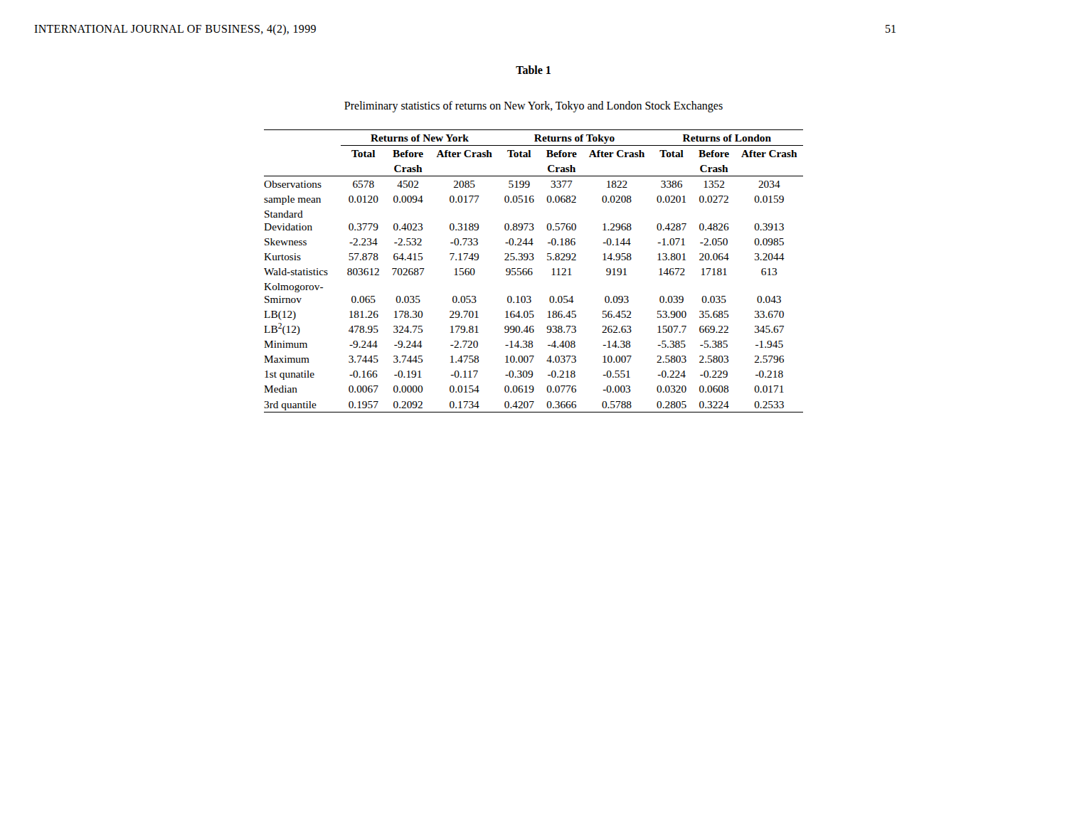INTERNATIONAL JOURNAL OF BUSINESS, 4(2), 1999 51
Table 1
Preliminary statistics of returns on New York, Tokyo and London Stock Exchanges
| | Returns of New York | Returns of Tokyo | Returns of London |
| --- | --- | --- | --- |
| | Total | Before | After Crash | Total | Before | After Crash | Total | Before | After Crash |
| | | Crash | | | Crash | | | Crash | |
| Observations | 6578 | 4502 | 2085 | 5199 | 3377 | 1822 | 3386 | 1352 | 2034 |
| sample mean | 0.0120 | 0.0094 | 0.0177 | 0.0516 | 0.0682 | 0.0208 | 0.0201 | 0.0272 | 0.0159 |
| Standard Devidation | 0.3779 | 0.4023 | 0.3189 | 0.8973 | 0.5760 | 1.2968 | 0.4287 | 0.4826 | 0.3913 |
| Skewness | -2.234 | -2.532 | -0.733 | -0.244 | -0.186 | -0.144 | -1.071 | -2.050 | 0.0985 |
| Kurtosis | 57.878 | 64.415 | 7.1749 | 25.393 | 5.8292 | 14.958 | 13.801 | 20.064 | 3.2044 |
| Wald-statistics | 803612 | 702687 | 1560 | 95566 | 1121 | 9191 | 14672 | 17181 | 613 |
| Kolmogorov- Smirnov | 0.065 | 0.035 | 0.053 | 0.103 | 0.054 | 0.093 | 0.039 | 0.035 | 0.043 |
| LB(12) | 181.26 | 178.30 | 29.701 | 164.05 | 186.45 | 56.452 | 53.900 | 35.685 | 33.670 |
| LB 2 (12) | 478.95 | 324.75 | 179.81 | 990.46 | 938.73 | 262.63 | 1507.7 | 669.22 | 345.67 |
| Minimum | -9.244 | -9.244 | -2.720 | -14.38 | -4.408 | -14.38 | -5.385 | -5.385 | -1.945 |
| Maximum | 3.7445 | 3.7445 | 1.4758 | 10.007 | 4.0373 | 10.007 | 2.5803 | 2.5803 | 2.5796 |
| 1st qunatile | -0.166 | -0.191 | -0.117 | -0.309 | -0.218 | -0.551 | -0.224 | -0.229 | -0.218 |
| Median | 0.0067 | 0.0000 | 0.0154 | 0.0619 | 0.0776 | -0.003 | 0.0320 | 0.0608 | 0.0171 |
| 3rd quantile | 0.1957 | 0.2092 | 0.1734 | 0.4207 | 0.3666 | 0.5788 | 0.2805 | 0.3224 | 0.2533 |